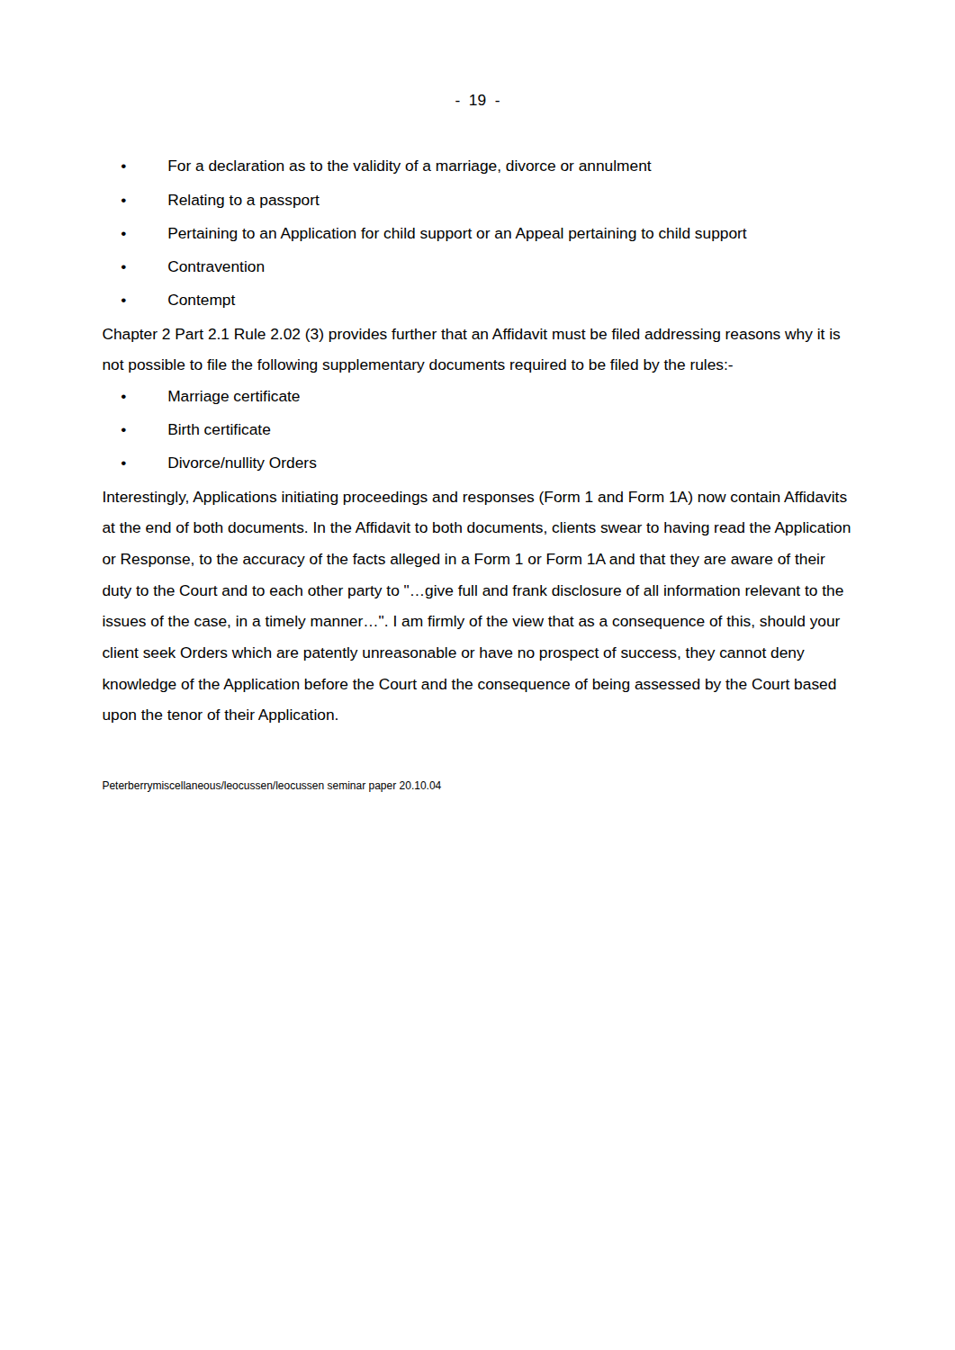- 19 -
For a declaration as to the validity of a marriage, divorce or annulment
Relating to a passport
Pertaining to an Application for child support or an Appeal pertaining to child support
Contravention
Contempt
Chapter 2 Part 2.1 Rule 2.02 (3) provides further that an Affidavit must be filed addressing reasons why it is not possible to file the following supplementary documents required to be filed by the rules:-
Marriage certificate
Birth certificate
Divorce/nullity Orders
Interestingly, Applications initiating proceedings and responses (Form 1 and Form 1A) now contain Affidavits at the end of both documents. In the Affidavit to both documents, clients swear to having read the Application or Response, to the accuracy of the facts alleged in a Form 1 or Form 1A and that they are aware of their duty to the Court and to each other party to "…give full and frank disclosure of all information relevant to the issues of the case, in a timely manner…". I am firmly of the view that as a consequence of this, should your client seek Orders which are patently unreasonable or have no prospect of success, they cannot deny knowledge of the Application before the Court and the consequence of being assessed by the Court based upon the tenor of their Application.
Peterberrymiscellaneous/leocussen/leocussen seminar paper 20.10.04